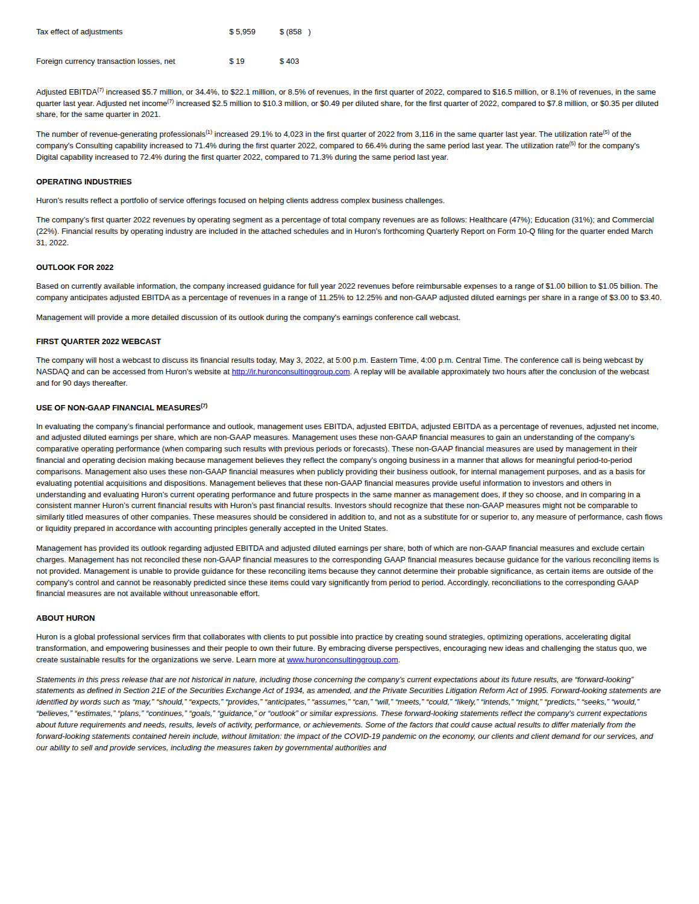| Tax effect of adjustments | $ 5,959 | $ (858 ) |
| Foreign currency transaction losses, net | $ 19 | $ 403 |
Adjusted EBITDA(7) increased $5.7 million, or 34.4%, to $22.1 million, or 8.5% of revenues, in the first quarter of 2022, compared to $16.5 million, or 8.1% of revenues, in the same quarter last year. Adjusted net income(7) increased $2.5 million to $10.3 million, or $0.49 per diluted share, for the first quarter of 2022, compared to $7.8 million, or $0.35 per diluted share, for the same quarter in 2021.
The number of revenue-generating professionals(1) increased 29.1% to 4,023 in the first quarter of 2022 from 3,116 in the same quarter last year. The utilization rate(5) of the company's Consulting capability increased to 71.4% during the first quarter 2022, compared to 66.4% during the same period last year. The utilization rate(5) for the company's Digital capability increased to 72.4% during the first quarter 2022, compared to 71.3% during the same period last year.
Operating Industries
Huron’s results reflect a portfolio of service offerings focused on helping clients address complex business challenges.
The company’s first quarter 2022 revenues by operating segment as a percentage of total company revenues are as follows: Healthcare (47%); Education (31%); and Commercial (22%). Financial results by operating industry are included in the attached schedules and in Huron's forthcoming Quarterly Report on Form 10-Q filing for the quarter ended March 31, 2022.
Outlook for 2022
Based on currently available information, the company increased guidance for full year 2022 revenues before reimbursable expenses to a range of $1.00 billion to $1.05 billion. The company anticipates adjusted EBITDA as a percentage of revenues in a range of 11.25% to 12.25% and non-GAAP adjusted diluted earnings per share in a range of $3.00 to $3.40.
Management will provide a more detailed discussion of its outlook during the company's earnings conference call webcast.
First Quarter 2022 Webcast
The company will host a webcast to discuss its financial results today, May 3, 2022, at 5:00 p.m. Eastern Time, 4:00 p.m. Central Time. The conference call is being webcast by NASDAQ and can be accessed from Huron's website at http://ir.huronconsultinggroup.com. A replay will be available approximately two hours after the conclusion of the webcast and for 90 days thereafter.
Use of Non-GAAP Financial Measures(7)
In evaluating the company’s financial performance and outlook, management uses EBITDA, adjusted EBITDA, adjusted EBITDA as a percentage of revenues, adjusted net income, and adjusted diluted earnings per share, which are non-GAAP measures. Management uses these non-GAAP financial measures to gain an understanding of the company’s comparative operating performance (when comparing such results with previous periods or forecasts). These non-GAAP financial measures are used by management in their financial and operating decision making because management believes they reflect the company's ongoing business in a manner that allows for meaningful period-to-period comparisons. Management also uses these non-GAAP financial measures when publicly providing their business outlook, for internal management purposes, and as a basis for evaluating potential acquisitions and dispositions. Management believes that these non-GAAP financial measures provide useful information to investors and others in understanding and evaluating Huron’s current operating performance and future prospects in the same manner as management does, if they so choose, and in comparing in a consistent manner Huron’s current financial results with Huron’s past financial results. Investors should recognize that these non-GAAP measures might not be comparable to similarly titled measures of other companies. These measures should be considered in addition to, and not as a substitute for or superior to, any measure of performance, cash flows or liquidity prepared in accordance with accounting principles generally accepted in the United States.
Management has provided its outlook regarding adjusted EBITDA and adjusted diluted earnings per share, both of which are non-GAAP financial measures and exclude certain charges. Management has not reconciled these non-GAAP financial measures to the corresponding GAAP financial measures because guidance for the various reconciling items is not provided. Management is unable to provide guidance for these reconciling items because they cannot determine their probable significance, as certain items are outside of the company's control and cannot be reasonably predicted since these items could vary significantly from period to period. Accordingly, reconciliations to the corresponding GAAP financial measures are not available without unreasonable effort.
About Huron
Huron is a global professional services firm that collaborates with clients to put possible into practice by creating sound strategies, optimizing operations, accelerating digital transformation, and empowering businesses and their people to own their future. By embracing diverse perspectives, encouraging new ideas and challenging the status quo, we create sustainable results for the organizations we serve. Learn more at www.huronconsultinggroup.com.
Statements in this press release that are not historical in nature, including those concerning the company’s current expectations about its future results, are “forward-looking” statements as defined in Section 21E of the Securities Exchange Act of 1934, as amended, and the Private Securities Litigation Reform Act of 1995. Forward-looking statements are identified by words such as “may,” “should,” “expects,” “provides,” “anticipates,” “assumes,” “can,” “will,” “meets,” “could,” “likely,” “intends,” “might,” “predicts,” “seeks,” “would,” “believes,” “estimates,” “plans,” “continues,” “goals,” “guidance,” or “outlook” or similar expressions. These forward-looking statements reflect the company's current expectations about future requirements and needs, results, levels of activity, performance, or achievements. Some of the factors that could cause actual results to differ materially from the forward-looking statements contained herein include, without limitation: the impact of the COVID-19 pandemic on the economy, our clients and client demand for our services, and our ability to sell and provide services, including the measures taken by governmental authorities and